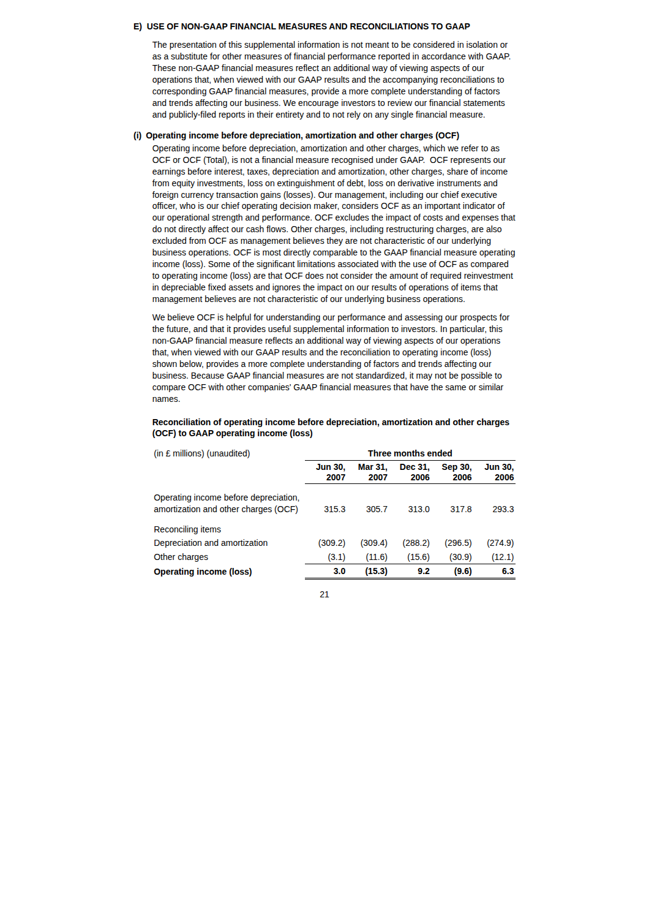E) Use of Non-GAAP Financial Measures and Reconciliations to GAAP
The presentation of this supplemental information is not meant to be considered in isolation or as a substitute for other measures of financial performance reported in accordance with GAAP. These non-GAAP financial measures reflect an additional way of viewing aspects of our operations that, when viewed with our GAAP results and the accompanying reconciliations to corresponding GAAP financial measures, provide a more complete understanding of factors and trends affecting our business. We encourage investors to review our financial statements and publicly-filed reports in their entirety and to not rely on any single financial measure.
(i) Operating income before depreciation, amortization and other charges (OCF)
Operating income before depreciation, amortization and other charges, which we refer to as OCF or OCF (Total), is not a financial measure recognised under GAAP. OCF represents our earnings before interest, taxes, depreciation and amortization, other charges, share of income from equity investments, loss on extinguishment of debt, loss on derivative instruments and foreign currency transaction gains (losses). Our management, including our chief executive officer, who is our chief operating decision maker, considers OCF as an important indicator of our operational strength and performance. OCF excludes the impact of costs and expenses that do not directly affect our cash flows. Other charges, including restructuring charges, are also excluded from OCF as management believes they are not characteristic of our underlying business operations. OCF is most directly comparable to the GAAP financial measure operating income (loss). Some of the significant limitations associated with the use of OCF as compared to operating income (loss) are that OCF does not consider the amount of required reinvestment in depreciable fixed assets and ignores the impact on our results of operations of items that management believes are not characteristic of our underlying business operations.
We believe OCF is helpful for understanding our performance and assessing our prospects for the future, and that it provides useful supplemental information to investors. In particular, this non-GAAP financial measure reflects an additional way of viewing aspects of our operations that, when viewed with our GAAP results and the reconciliation to operating income (loss) shown below, provides a more complete understanding of factors and trends affecting our business. Because GAAP financial measures are not standardized, it may not be possible to compare OCF with other companies' GAAP financial measures that have the same or similar names.
Reconciliation of operating income before depreciation, amortization and other charges (OCF) to GAAP operating income (loss)
| (in £ millions) (unaudited) | Three months ended |
| --- | --- |
| | Jun 30, 2007 | Mar 31, 2007 | Dec 31, 2006 | Sep 30, 2006 | Jun 30, 2006 |
| Operating income before depreciation, amortization and other charges (OCF) | 315.3 | 305.7 | 313.0 | 317.8 | 293.3 |
| Reconciling items | | | | | |
| Depreciation and amortization | (309.2) | (309.4) | (288.2) | (296.5) | (274.9) |
| Other charges | (3.1) | (11.6) | (15.6) | (30.9) | (12.1) |
| Operating income (loss) | 3.0 | (15.3) | 9.2 | (9.6) | 6.3 |
21